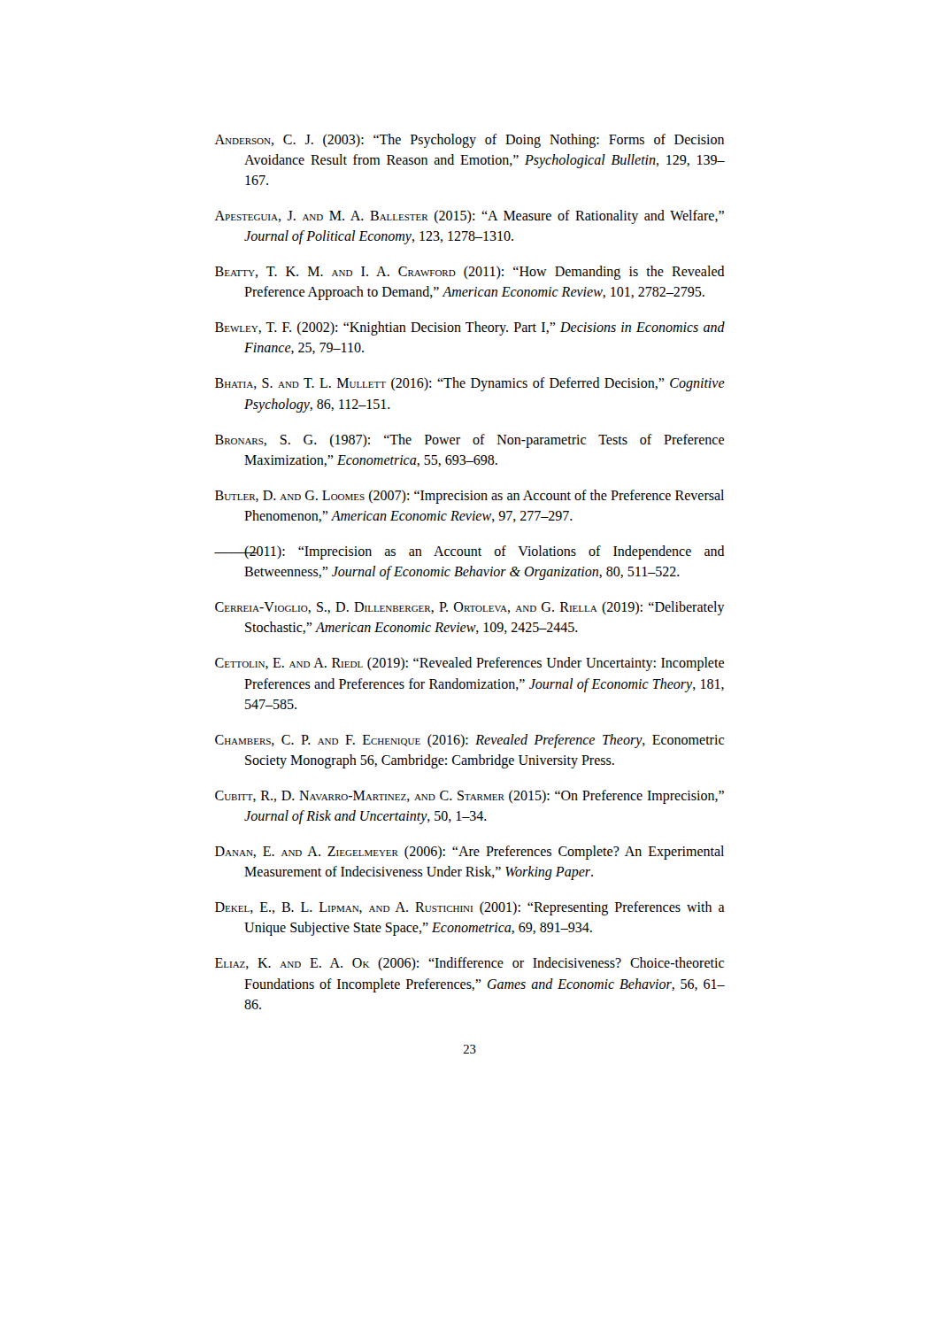Anderson, C. J. (2003): “The Psychology of Doing Nothing: Forms of Decision Avoidance Result from Reason and Emotion,” Psychological Bulletin, 129, 139–167.
Apesteguia, J. and M. A. Ballester (2015): “A Measure of Rationality and Welfare,” Journal of Political Economy, 123, 1278–1310.
Beatty, T. K. M. and I. A. Crawford (2011): “How Demanding is the Revealed Preference Approach to Demand,” American Economic Review, 101, 2782–2795.
Bewley, T. F. (2002): “Knightian Decision Theory. Part I,” Decisions in Economics and Finance, 25, 79–110.
Bhatia, S. and T. L. Mullett (2016): “The Dynamics of Deferred Decision,” Cognitive Psychology, 86, 112–151.
Bronars, S. G. (1987): “The Power of Non-parametric Tests of Preference Maximization,” Econometrica, 55, 693–698.
Butler, D. and G. Loomes (2007): “Imprecision as an Account of the Preference Reversal Phenomenon,” American Economic Review, 97, 277–297.
———(2011): “Imprecision as an Account of Violations of Independence and Betweenness,” Journal of Economic Behavior & Organization, 80, 511–522.
Cerreia-Vioglio, S., D. Dillenberger, P. Ortoleva, and G. Riella (2019): “Deliberately Stochastic,” American Economic Review, 109, 2425–2445.
Cettolin, E. and A. Riedl (2019): “Revealed Preferences Under Uncertainty: Incomplete Preferences and Preferences for Randomization,” Journal of Economic Theory, 181, 547–585.
Chambers, C. P. and F. Echenique (2016): Revealed Preference Theory, Econometric Society Monograph 56, Cambridge: Cambridge University Press.
Cubitt, R., D. Navarro-Martinez, and C. Starmer (2015): “On Preference Imprecision,” Journal of Risk and Uncertainty, 50, 1–34.
Danan, E. and A. Ziegelmeyer (2006): “Are Preferences Complete? An Experimental Measurement of Indecisiveness Under Risk,” Working Paper.
Dekel, E., B. L. Lipman, and A. Rustichini (2001): “Representing Preferences with a Unique Subjective State Space,” Econometrica, 69, 891–934.
Eliaz, K. and E. A. Ok (2006): “Indifference or Indecisiveness? Choice-theoretic Foundations of Incomplete Preferences,” Games and Economic Behavior, 56, 61–86.
23